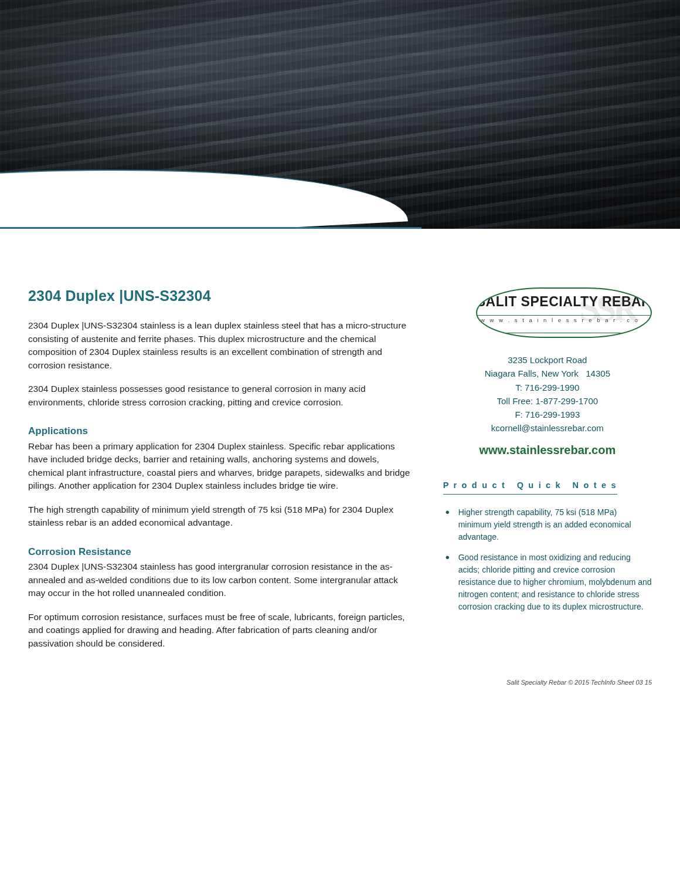2304 Duplex |UNS-S32304
2304 Duplex |UNS-S32304 stainless is a lean duplex stainless steel that has a micro-structure consisting of austenite and ferrite phases. This duplex microstructure and the chemical composition of 2304 Duplex stainless results is an excellent combination of strength and corrosion resistance.
2304 Duplex stainless possesses good resistance to general corrosion in many acid environments, chloride stress corrosion cracking, pitting and crevice corrosion.
Applications
Rebar has been a primary application for 2304 Duplex stainless. Specific rebar applications have included bridge decks, barrier and retaining walls, anchoring systems and dowels, chemical plant infrastructure, coastal piers and wharves, bridge parapets, sidewalks and bridge pilings. Another application for 2304 Duplex stainless includes bridge tie wire.
The high strength capability of minimum yield strength of 75 ksi (518 MPa) for 2304 Duplex stainless rebar is an added economical advantage.
Corrosion Resistance
2304 Duplex |UNS-S32304 stainless has good intergranular corrosion resistance in the as-annealed and as-welded conditions due to its low carbon content. Some intergranular attack may occur in the hot rolled unannealed condition.
For optimum corrosion resistance, surfaces must be free of scale, lubricants, foreign particles, and coatings applied for drawing and heading. After fabrication of parts cleaning and/or passivation should be considered.
SSR SALIT SPECIALTY REBAR w w w . s t a i n l e s s r e b a r . c o m
3235 Lockport Road
Niagara Falls, New York 14305
T: 716-299-1990
Toll Free: 1-877-299-1700
F: 716-299-1993
kcornell@stainlessrebar.com www.stainlessrebar.com
P r o d u c t Q u i c k N o t e s
Higher strength capability, 75 ksi (518 MPa) minimum yield strength is an added economical advantage.
Good resistance in most oxidizing and reducing acids; chloride pitting and crevice corrosion resistance due to higher chromium, molybdenum and nitrogen content; and resistance to chloride stress corrosion cracking due to its duplex microstructure.
Salit Specialty Rebar © 2015 TechInfo Sheet 03 15